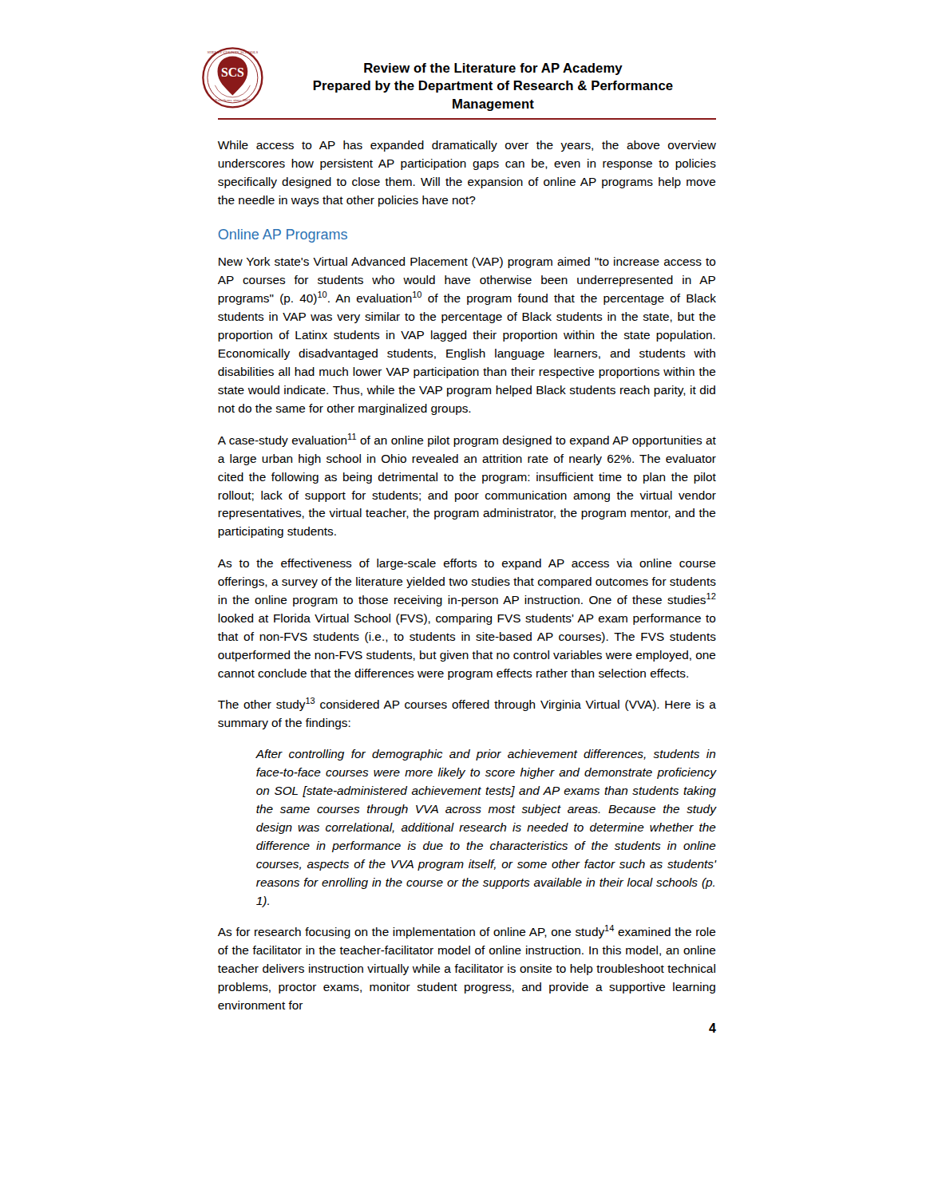SCS Excellence since 1867 SHELBY COUNTY SCHOOLS
Review of the Literature for AP Academy
Prepared by the Department of Research & Performance Management
While access to AP has expanded dramatically over the years, the above overview underscores how persistent AP participation gaps can be, even in response to policies specifically designed to close them. Will the expansion of online AP programs help move the needle in ways that other policies have not?
Online AP Programs
New York state's Virtual Advanced Placement (VAP) program aimed "to increase access to AP courses for students who would have otherwise been underrepresented in AP programs" (p. 40)10. An evaluation10 of the program found that the percentage of Black students in VAP was very similar to the percentage of Black students in the state, but the proportion of Latinx students in VAP lagged their proportion within the state population. Economically disadvantaged students, English language learners, and students with disabilities all had much lower VAP participation than their respective proportions within the state would indicate. Thus, while the VAP program helped Black students reach parity, it did not do the same for other marginalized groups.
A case-study evaluation11 of an online pilot program designed to expand AP opportunities at a large urban high school in Ohio revealed an attrition rate of nearly 62%. The evaluator cited the following as being detrimental to the program: insufficient time to plan the pilot rollout; lack of support for students; and poor communication among the virtual vendor representatives, the virtual teacher, the program administrator, the program mentor, and the participating students.
As to the effectiveness of large-scale efforts to expand AP access via online course offerings, a survey of the literature yielded two studies that compared outcomes for students in the online program to those receiving in-person AP instruction. One of these studies12 looked at Florida Virtual School (FVS), comparing FVS students' AP exam performance to that of non-FVS students (i.e., to students in site-based AP courses). The FVS students outperformed the non-FVS students, but given that no control variables were employed, one cannot conclude that the differences were program effects rather than selection effects.
The other study13 considered AP courses offered through Virginia Virtual (VVA). Here is a summary of the findings:
After controlling for demographic and prior achievement differences, students in face-to-face courses were more likely to score higher and demonstrate proficiency on SOL [state-administered achievement tests] and AP exams than students taking the same courses through VVA across most subject areas. Because the study design was correlational, additional research is needed to determine whether the difference in performance is due to the characteristics of the students in online courses, aspects of the VVA program itself, or some other factor such as students' reasons for enrolling in the course or the supports available in their local schools (p. 1).
As for research focusing on the implementation of online AP, one study14 examined the role of the facilitator in the teacher-facilitator model of online instruction. In this model, an online teacher delivers instruction virtually while a facilitator is onsite to help troubleshoot technical problems, proctor exams, monitor student progress, and provide a supportive learning environment for
4